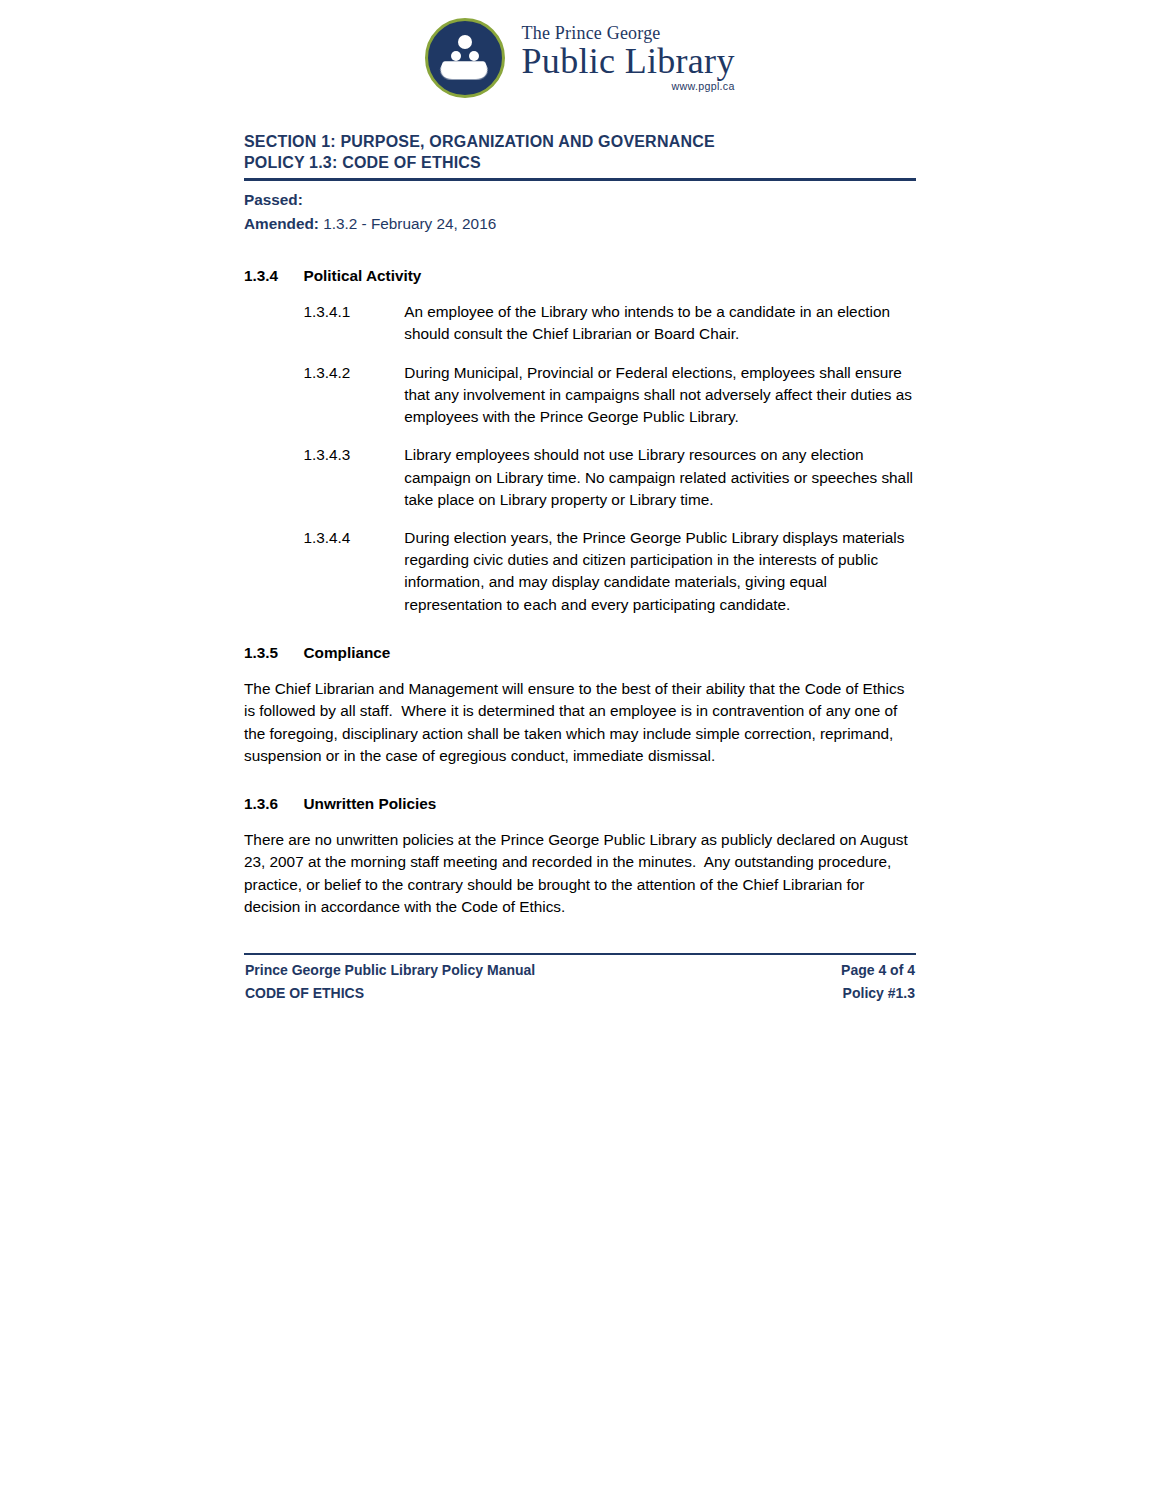The Prince George
Public Library
www.pgpl.ca
SECTION 1: PURPOSE, ORGANIZATION AND GOVERNANCE
POLICY 1.3: CODE OF ETHICS
Passed:
Amended: 1.3.2 - February 24, 2016
1.3.4 Political Activity
1.3.4.1
An employee of the Library who intends to be a candidate in an election should consult the Chief Librarian or Board Chair.
1.3.4.2
During Municipal, Provincial or Federal elections, employees shall ensure that any involvement in campaigns shall not adversely affect their duties as employees with the Prince George Public Library.
1.3.4.3
Library employees should not use Library resources on any election campaign on Library time. No campaign related activities or speeches shall take place on Library property or Library time.
1.3.4.4
During election years, the Prince George Public Library displays materials regarding civic duties and citizen participation in the interests of public information, and may display candidate materials, giving equal representation to each and every participating candidate.
1.3.5 Compliance
The Chief Librarian and Management will ensure to the best of their ability that the Code of Ethics is followed by all staff. Where it is determined that an employee is in contravention of any one of the foregoing, disciplinary action shall be taken which may include simple correction, reprimand, suspension or in the case of egregious conduct, immediate dismissal.
1.3.6 Unwritten Policies
There are no unwritten policies at the Prince George Public Library as publicly declared on August 23, 2007 at the morning staff meeting and recorded in the minutes. Any outstanding procedure, practice, or belief to the contrary should be brought to the attention of the Chief Librarian for decision in accordance with the Code of Ethics.
| Prince George Public Library Policy Manual | Page 4 of 4 |
| CODE OF ETHICS | Policy #1.3 |